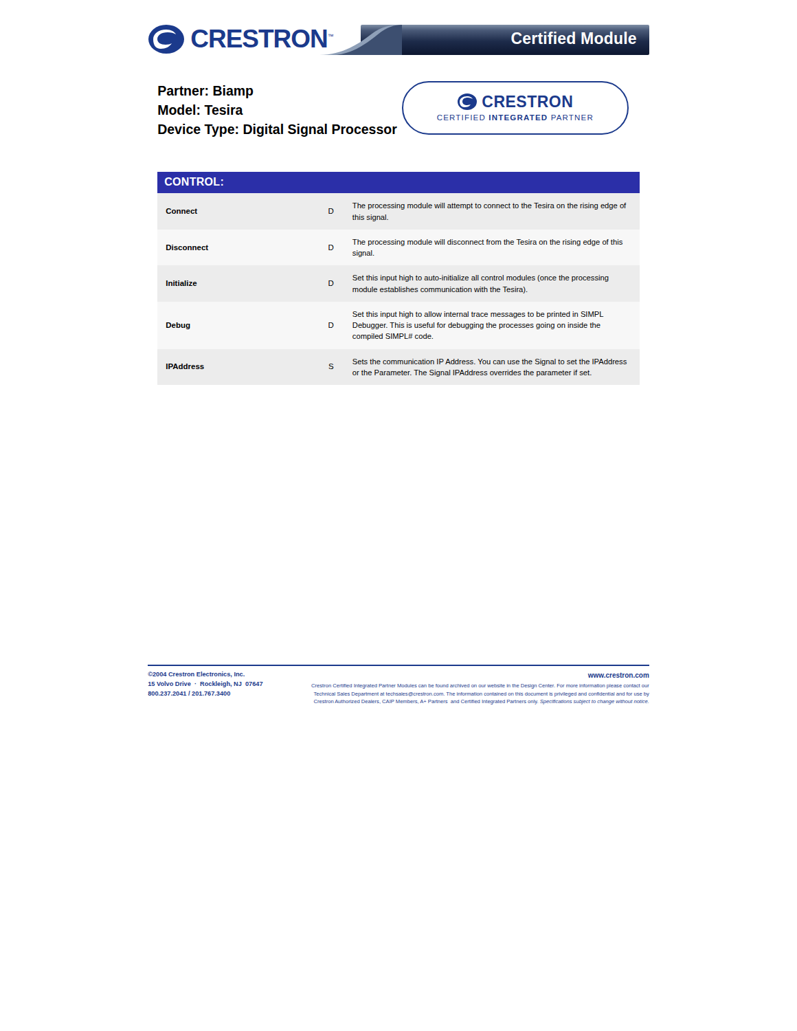CRESTRON™
Certified Module
Partner: Biamp
Model: Tesira
Device Type: Digital Signal Processor
CRESTRON
CERTIFIED INTEGRATED PARTNER
CONTROL:
| Connect | D | The processing module will attempt to connect to the Tesira on the rising edge of this signal. |
| Disconnect | D | The processing module will disconnect from the Tesira on the rising edge of this signal. |
| Initialize | D | Set this input high to auto-initialize all control modules (once the processing module establishes communication with the Tesira). |
| Debug | D | Set this input high to allow internal trace messages to be printed in SIMPL Debugger. This is useful for debugging the processes going on inside the compiled SIMPL# code. |
| IPAddress | S | Sets the communication IP Address. You can use the Signal to set the IPAddress or the Parameter. The Signal IPAddress overrides the parameter if set. |
©2004 Crestron Electronics, Inc.
15 Volvo Drive · Rockleigh, NJ 07647
800.237.2041 / 201.767.3400
www.crestron.com
Crestron Certified Integrated Partner Modules can be found archived on our website in the Design Center. For more information please contact our
Technical Sales Department at techsales@crestron.com. The information contained on this document is privileged and confidential and for use by
Crestron Authorized Dealers, CAIP Members, A+ Partners and Certified Integrated Partners only. Specifications subject to change without notice.